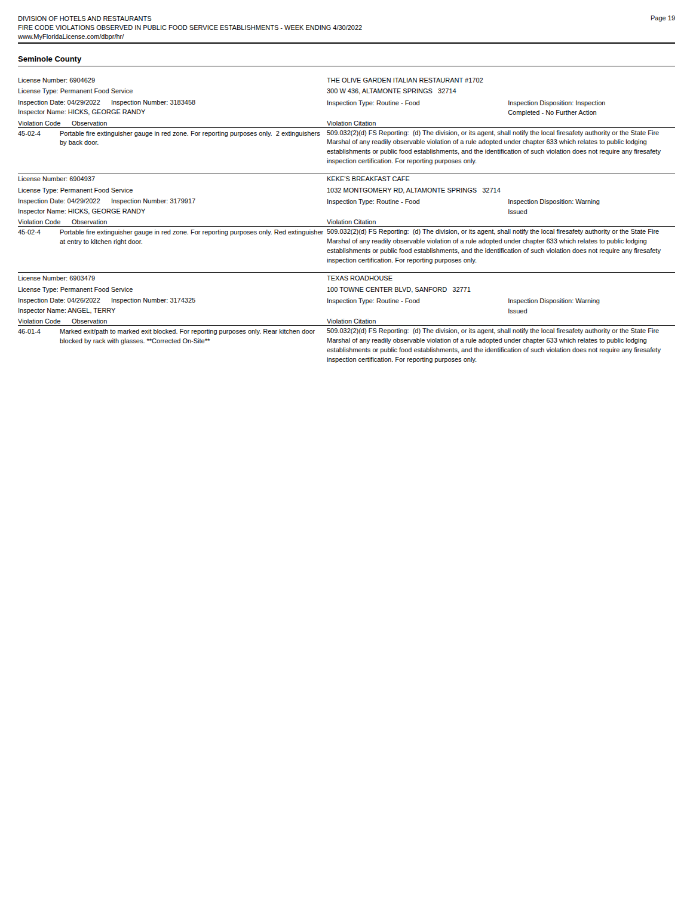Page 19
DIVISION OF HOTELS AND RESTAURANTS
FIRE CODE VIOLATIONS OBSERVED IN PUBLIC FOOD SERVICE ESTABLISHMENTS - WEEK ENDING 4/30/2022
www.MyFloridaLicense.com/dbpr/hr/
Seminole County
| License Number: 6904629 | THE OLIVE GARDEN ITALIAN RESTAURANT #1702 |
| License Type: Permanent Food Service | 300 W 436, ALTAMONTE SPRINGS 32714 |
| Inspection Date: 04/29/2022 Inspection Number: 3183458 Inspector Name: HICKS, GEORGE RANDY | / Inspection Type: Routine - Food / Inspection Disposition: Inspection Completed - No Further Action / |
| Violation Code Observation | Violation Citation |
| / 45-02-4 / Portable fire extinguisher gauge in red zone. For reporting purposes only. 2 extinguishers by back door. / | 509.032(2)(d) FS Reporting: (d) The division, or its agent, shall notify the local firesafety authority or the State Fire Marshal of any readily observable violation of a rule adopted under chapter 633 which relates to public lodging establishments or public food establishments, and the identification of such violation does not require any firesafety inspection certification. For reporting purposes only. |
| License Number: 6904937 | KEKE'S BREAKFAST CAFE |
| License Type: Permanent Food Service | 1032 MONTGOMERY RD, ALTAMONTE SPRINGS 32714 |
| Inspection Date: 04/29/2022 Inspection Number: 3179917 Inspector Name: HICKS, GEORGE RANDY | / Inspection Type: Routine - Food / Inspection Disposition: Warning Issued / |
| Violation Code Observation | Violation Citation |
| / 45-02-4 / Portable fire extinguisher gauge in red zone. For reporting purposes only. Red extinguisher at entry to kitchen right door. / | 509.032(2)(d) FS Reporting: (d) The division, or its agent, shall notify the local firesafety authority or the State Fire Marshal of any readily observable violation of a rule adopted under chapter 633 which relates to public lodging establishments or public food establishments, and the identification of such violation does not require any firesafety inspection certification. For reporting purposes only. |
| License Number: 6903479 | TEXAS ROADHOUSE |
| License Type: Permanent Food Service | 100 TOWNE CENTER BLVD, SANFORD 32771 |
| Inspection Date: 04/26/2022 Inspection Number: 3174325 Inspector Name: ANGEL, TERRY | / Inspection Type: Routine - Food / Inspection Disposition: Warning Issued / |
| Violation Code Observation | Violation Citation |
| / 46-01-4 / Marked exit/path to marked exit blocked. For reporting purposes only. Rear kitchen door blocked by rack with glasses. **Corrected On-Site** / | 509.032(2)(d) FS Reporting: (d) The division, or its agent, shall notify the local firesafety authority or the State Fire Marshal of any readily observable violation of a rule adopted under chapter 633 which relates to public lodging establishments or public food establishments, and the identification of such violation does not require any firesafety inspection certification. For reporting purposes only. |